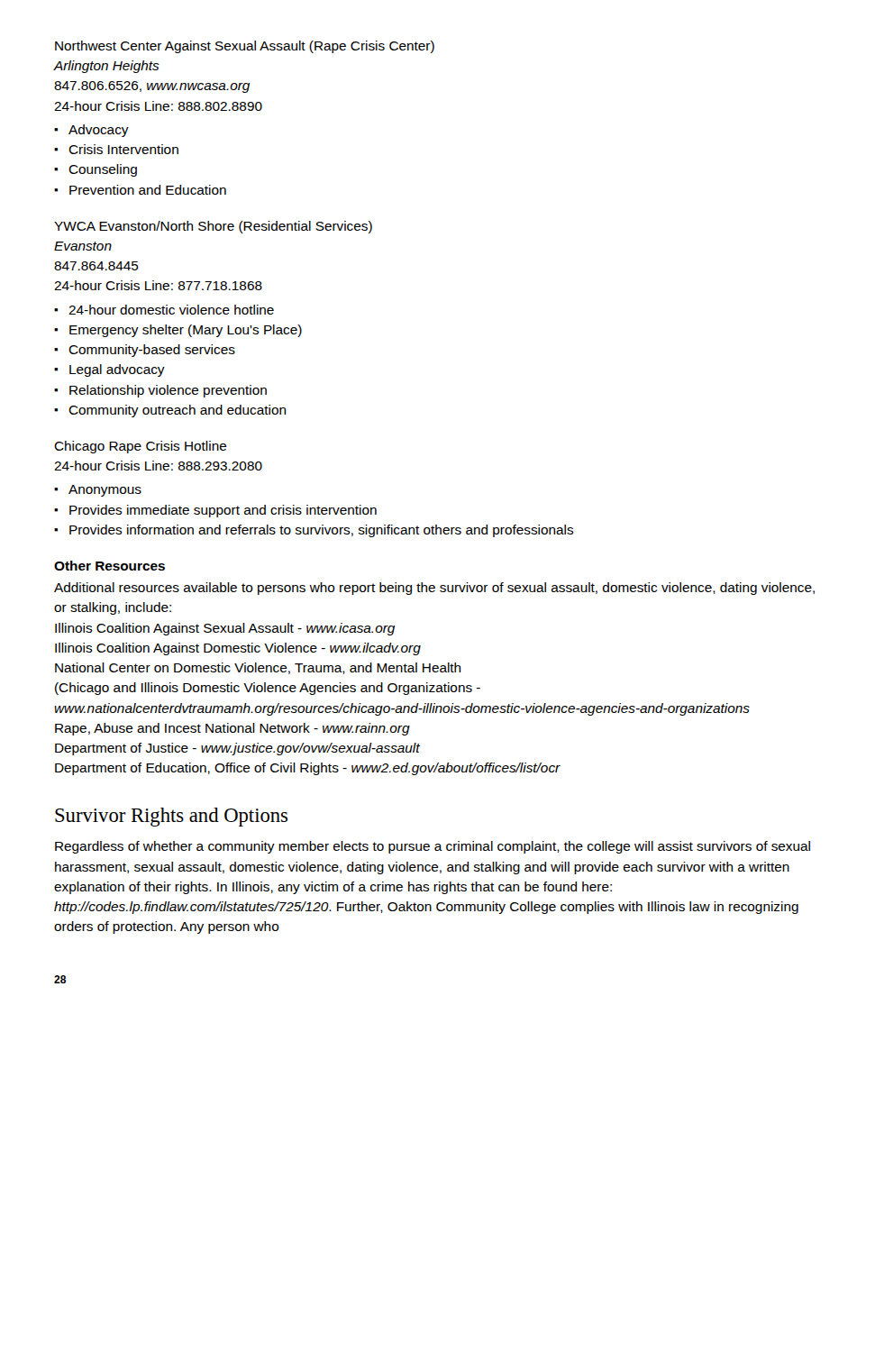Northwest Center Against Sexual Assault (Rape Crisis Center)
Arlington Heights
847.806.6526, www.nwcasa.org
24-hour Crisis Line: 888.802.8890
Advocacy
Crisis Intervention
Counseling
Prevention and Education
YWCA Evanston/North Shore (Residential Services)
Evanston
847.864.8445
24-hour Crisis Line: 877.718.1868
24-hour domestic violence hotline
Emergency shelter (Mary Lou's Place)
Community-based services
Legal advocacy
Relationship violence prevention
Community outreach and education
Chicago Rape Crisis Hotline
24-hour Crisis Line: 888.293.2080
Anonymous
Provides immediate support and crisis intervention
Provides information and referrals to survivors, significant others and professionals
Other Resources
Additional resources available to persons who report being the survivor of sexual assault, domestic violence, dating violence, or stalking, include:
Illinois Coalition Against Sexual Assault - www.icasa.org
Illinois Coalition Against Domestic Violence - www.ilcadv.org
National Center on Domestic Violence, Trauma, and Mental Health
(Chicago and Illinois Domestic Violence Agencies and Organizations -
www.nationalcenterdvtraumamh.org/resources/chicago-and-illinois-domestic-violence-agencies-and-organizations
Rape, Abuse and Incest National Network - www.rainn.org
Department of Justice - www.justice.gov/ovw/sexual-assault
Department of Education, Office of Civil Rights - www2.ed.gov/about/offices/list/ocr
Survivor Rights and Options
Regardless of whether a community member elects to pursue a criminal complaint, the college will assist survivors of sexual harassment, sexual assault, domestic violence, dating violence, and stalking and will provide each survivor with a written explanation of their rights. In Illinois, any victim of a crime has rights that can be found here: http://codes.lp.findlaw.com/ilstatutes/725/120. Further, Oakton Community College complies with Illinois law in recognizing orders of protection. Any person who
28